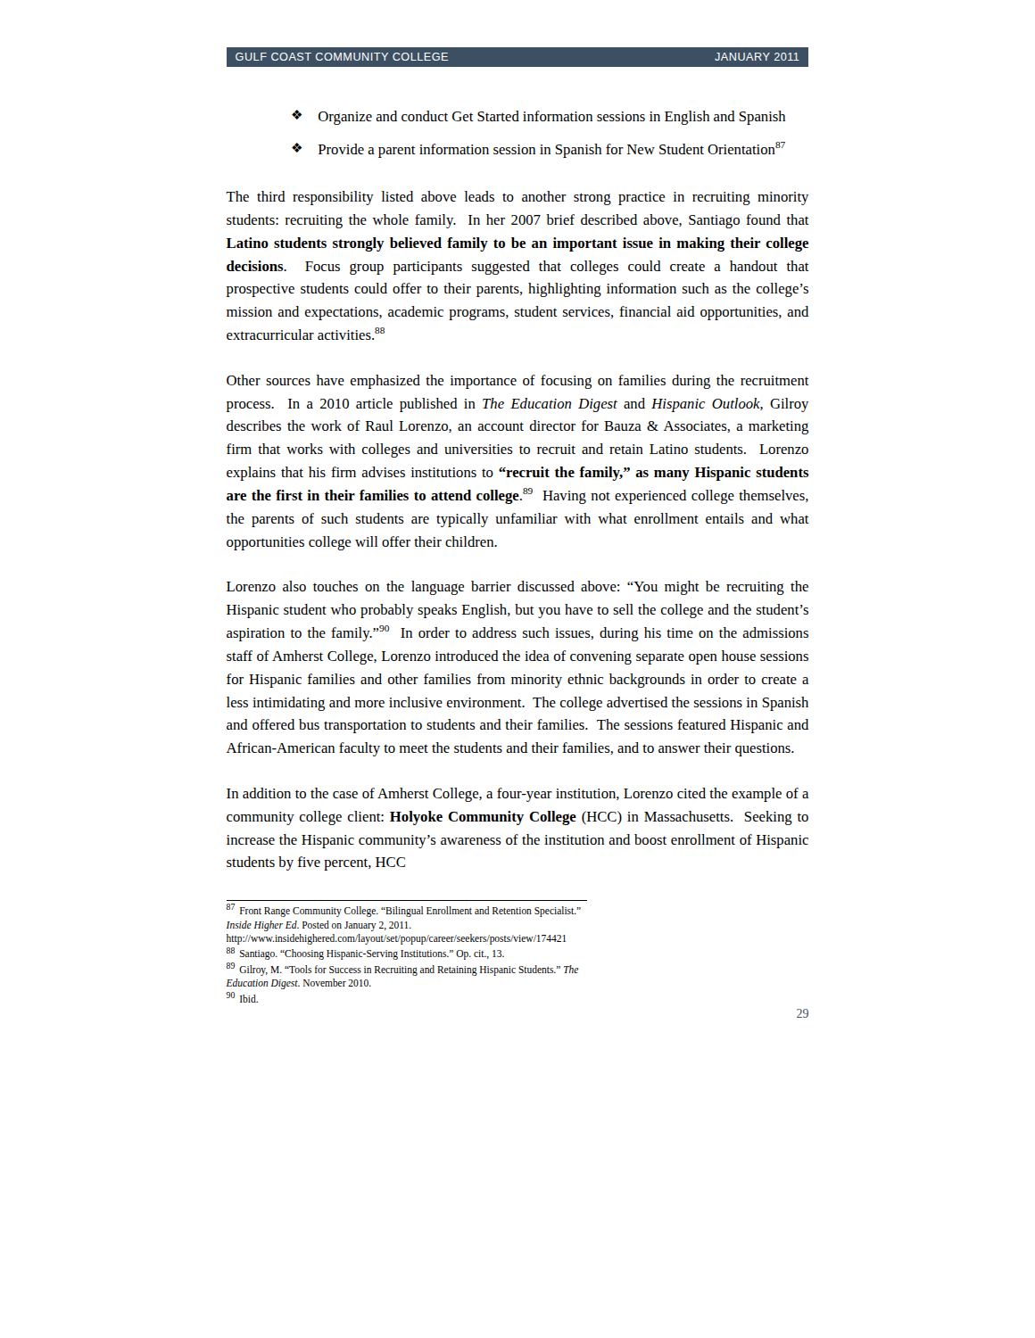Gulf Coast Community College
January 2011
Organize and conduct Get Started information sessions in English and Spanish
Provide a parent information session in Spanish for New Student Orientation87
The third responsibility listed above leads to another strong practice in recruiting minority students: recruiting the whole family. In her 2007 brief described above, Santiago found that Latino students strongly believed family to be an important issue in making their college decisions. Focus group participants suggested that colleges could create a handout that prospective students could offer to their parents, highlighting information such as the college’s mission and expectations, academic programs, student services, financial aid opportunities, and extracurricular activities.88
Other sources have emphasized the importance of focusing on families during the recruitment process. In a 2010 article published in The Education Digest and Hispanic Outlook, Gilroy describes the work of Raul Lorenzo, an account director for Bauza & Associates, a marketing firm that works with colleges and universities to recruit and retain Latino students. Lorenzo explains that his firm advises institutions to “recruit the family,” as many Hispanic students are the first in their families to attend college.89 Having not experienced college themselves, the parents of such students are typically unfamiliar with what enrollment entails and what opportunities college will offer their children.
Lorenzo also touches on the language barrier discussed above: “You might be recruiting the Hispanic student who probably speaks English, but you have to sell the college and the student’s aspiration to the family.”90 In order to address such issues, during his time on the admissions staff of Amherst College, Lorenzo introduced the idea of convening separate open house sessions for Hispanic families and other families from minority ethnic backgrounds in order to create a less intimidating and more inclusive environment. The college advertised the sessions in Spanish and offered bus transportation to students and their families. The sessions featured Hispanic and African-American faculty to meet the students and their families, and to answer their questions.
In addition to the case of Amherst College, a four-year institution, Lorenzo cited the example of a community college client: Holyoke Community College (HCC) in Massachusetts. Seeking to increase the Hispanic community’s awareness of the institution and boost enrollment of Hispanic students by five percent, HCC
87 Front Range Community College. “Bilingual Enrollment and Retention Specialist.” Inside Higher Ed. Posted on January 2, 2011. http://www.insidehighered.com/layout/set/popup/career/seekers/posts/view/174421
88 Santiago. “Choosing Hispanic-Serving Institutions.” Op. cit., 13.
89 Gilroy, M. “Tools for Success in Recruiting and Retaining Hispanic Students.” The Education Digest. November 2010.
90 Ibid.
29